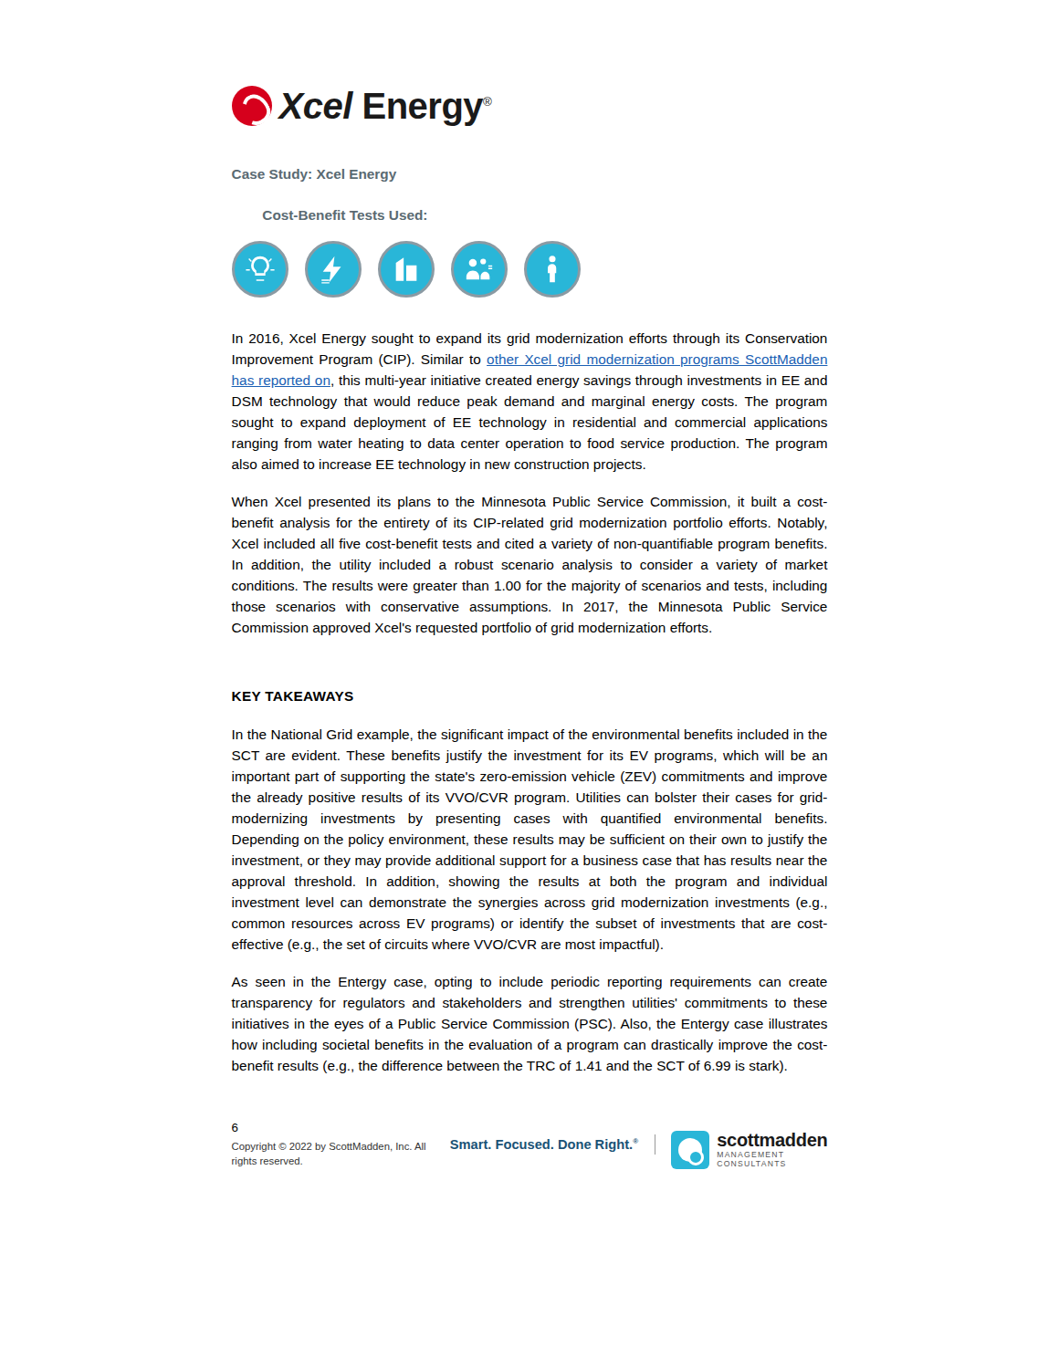Xcel Energy®
Case Study: Xcel Energy
Cost-Benefit Tests Used:
In 2016, Xcel Energy sought to expand its grid modernization efforts through its Conservation Improvement Program (CIP). Similar to other Xcel grid modernization programs ScottMadden has reported on, this multi-year initiative created energy savings through investments in EE and DSM technology that would reduce peak demand and marginal energy costs. The program sought to expand deployment of EE technology in residential and commercial applications ranging from water heating to data center operation to food service production. The program also aimed to increase EE technology in new construction projects.
When Xcel presented its plans to the Minnesota Public Service Commission, it built a cost-benefit analysis for the entirety of its CIP-related grid modernization portfolio efforts. Notably, Xcel included all five cost-benefit tests and cited a variety of non-quantifiable program benefits. In addition, the utility included a robust scenario analysis to consider a variety of market conditions. The results were greater than 1.00 for the majority of scenarios and tests, including those scenarios with conservative assumptions. In 2017, the Minnesota Public Service Commission approved Xcel's requested portfolio of grid modernization efforts.
KEY TAKEAWAYS
In the National Grid example, the significant impact of the environmental benefits included in the SCT are evident. These benefits justify the investment for its EV programs, which will be an important part of supporting the state's zero-emission vehicle (ZEV) commitments and improve the already positive results of its VVO/CVR program. Utilities can bolster their cases for grid-modernizing investments by presenting cases with quantified environmental benefits. Depending on the policy environment, these results may be sufficient on their own to justify the investment, or they may provide additional support for a business case that has results near the approval threshold. In addition, showing the results at both the program and individual investment level can demonstrate the synergies across grid modernization investments (e.g., common resources across EV programs) or identify the subset of investments that are cost-effective (e.g., the set of circuits where VVO/CVR are most impactful).
As seen in the Entergy case, opting to include periodic reporting requirements can create transparency for regulators and stakeholders and strengthen utilities' commitments to these initiatives in the eyes of a Public Service Commission (PSC). Also, the Entergy case illustrates how including societal benefits in the evaluation of a program can drastically improve the cost-benefit results (e.g., the difference between the TRC of 1.41 and the SCT of 6.99 is stark).
6
Copyright © 2022 by ScottMadden, Inc. All rights reserved.
Smart. Focused. Done Right.®
scottmadden
MANAGEMENT CONSULTANTS